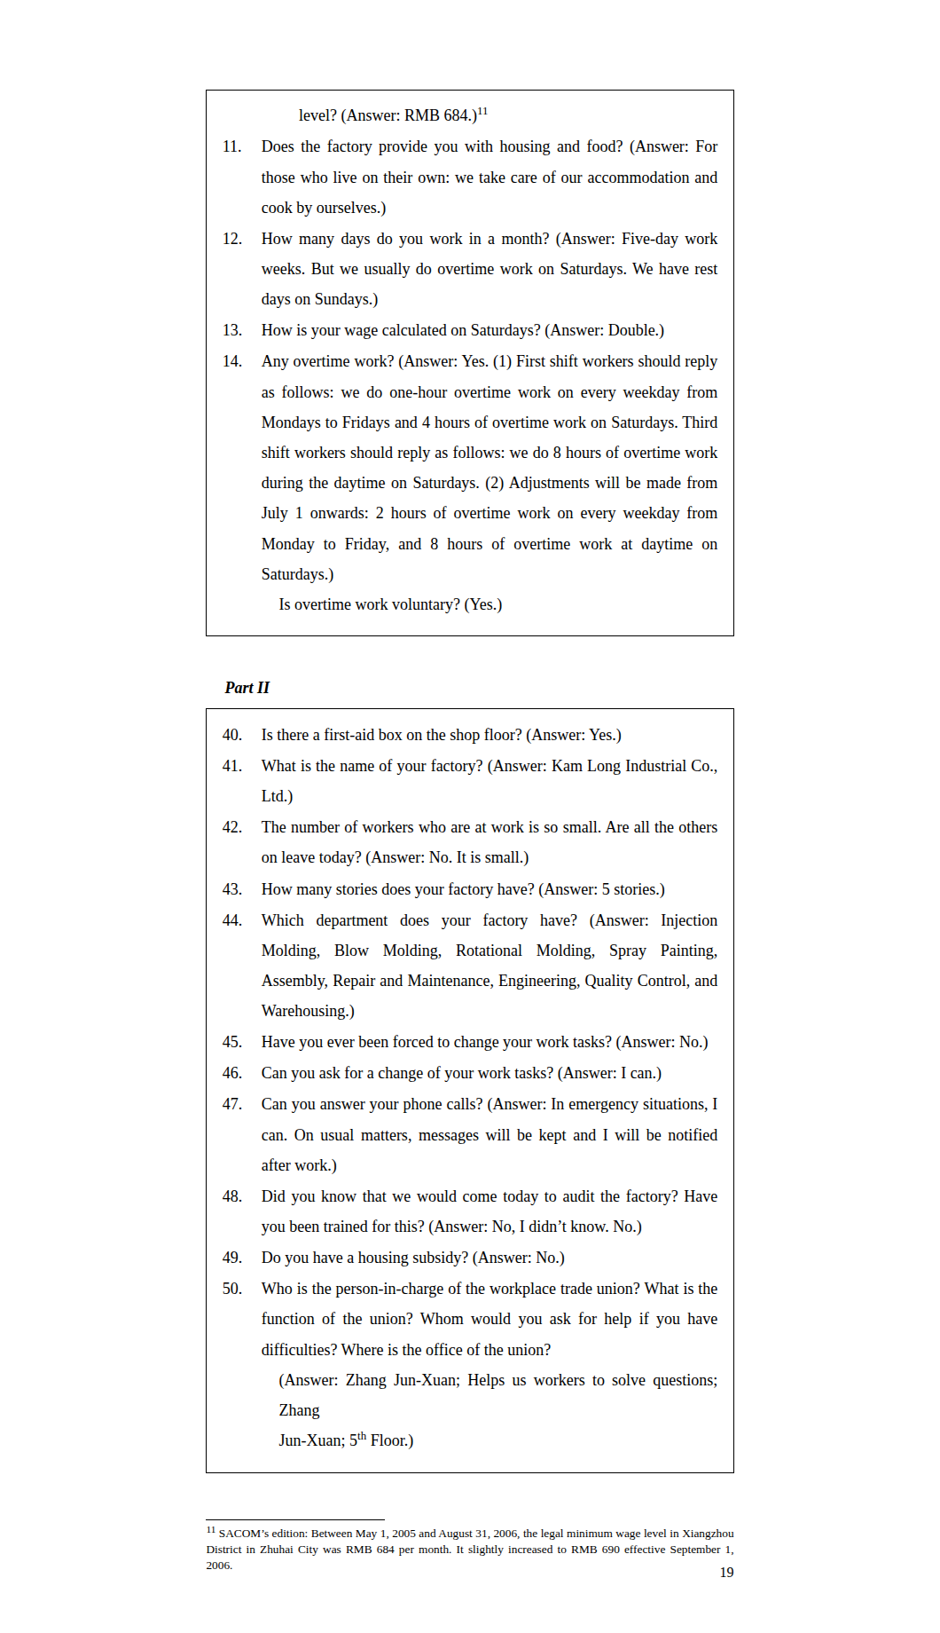level? (Answer: RMB 684.)11
11. Does the factory provide you with housing and food? (Answer: For those who live on their own: we take care of our accommodation and cook by ourselves.)
12. How many days do you work in a month? (Answer: Five-day work weeks. But we usually do overtime work on Saturdays. We have rest days on Sundays.)
13. How is your wage calculated on Saturdays? (Answer: Double.)
14. Any overtime work? (Answer: Yes. (1) First shift workers should reply as follows: we do one-hour overtime work on every weekday from Mondays to Fridays and 4 hours of overtime work on Saturdays. Third shift workers should reply as follows: we do 8 hours of overtime work during the daytime on Saturdays. (2) Adjustments will be made from July 1 onwards: 2 hours of overtime work on every weekday from Monday to Friday, and 8 hours of overtime work at daytime on Saturdays.) Is overtime work voluntary? (Yes.)
Part II
40. Is there a first-aid box on the shop floor? (Answer: Yes.)
41. What is the name of your factory? (Answer: Kam Long Industrial Co., Ltd.)
42. The number of workers who are at work is so small. Are all the others on leave today? (Answer: No. It is small.)
43. How many stories does your factory have? (Answer: 5 stories.)
44. Which department does your factory have? (Answer: Injection Molding, Blow Molding, Rotational Molding, Spray Painting, Assembly, Repair and Maintenance, Engineering, Quality Control, and Warehousing.)
45. Have you ever been forced to change your work tasks? (Answer: No.)
46. Can you ask for a change of your work tasks? (Answer: I can.)
47. Can you answer your phone calls? (Answer: In emergency situations, I can. On usual matters, messages will be kept and I will be notified after work.)
48. Did you know that we would come today to audit the factory? Have you been trained for this? (Answer: No, I didn’t know. No.)
49. Do you have a housing subsidy? (Answer: No.)
50. Who is the person-in-charge of the workplace trade union? What is the function of the union? Whom would you ask for help if you have difficulties? Where is the office of the union? (Answer: Zhang Jun-Xuan; Helps us workers to solve questions; Zhang Jun-Xuan; 5th Floor.)
11 SACOM’s edition: Between May 1, 2005 and August 31, 2006, the legal minimum wage level in Xiangzhou District in Zhuhai City was RMB 684 per month. It slightly increased to RMB 690 effective September 1, 2006.
19